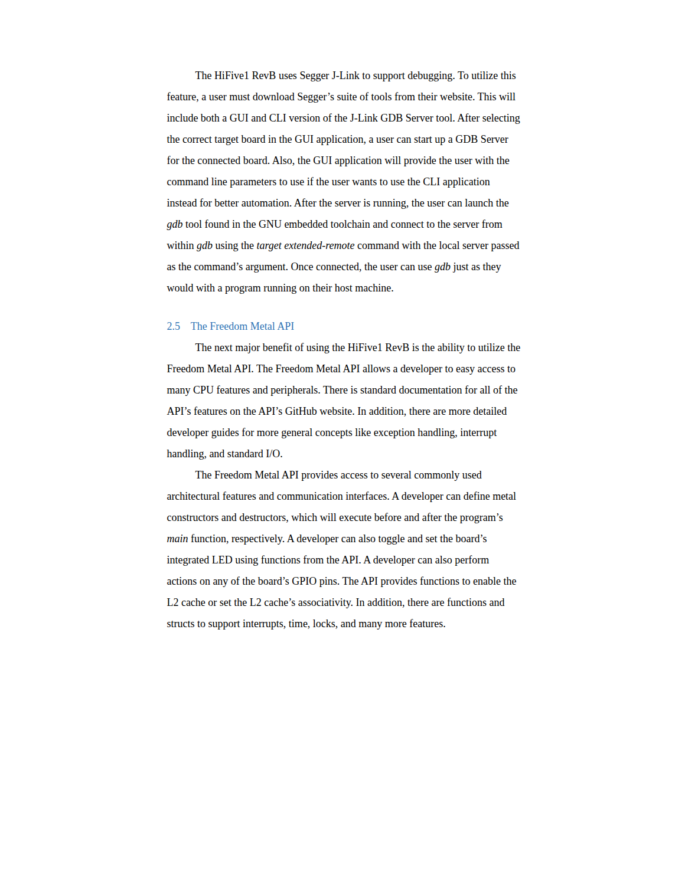The HiFive1 RevB uses Segger J-Link to support debugging. To utilize this feature, a user must download Segger’s suite of tools from their website. This will include both a GUI and CLI version of the J-Link GDB Server tool. After selecting the correct target board in the GUI application, a user can start up a GDB Server for the connected board. Also, the GUI application will provide the user with the command line parameters to use if the user wants to use the CLI application instead for better automation. After the server is running, the user can launch the gdb tool found in the GNU embedded toolchain and connect to the server from within gdb using the target extended-remote command with the local server passed as the command’s argument. Once connected, the user can use gdb just as they would with a program running on their host machine.
2.5 The Freedom Metal API
The next major benefit of using the HiFive1 RevB is the ability to utilize the Freedom Metal API. The Freedom Metal API allows a developer to easy access to many CPU features and peripherals. There is standard documentation for all of the API’s features on the API’s GitHub website. In addition, there are more detailed developer guides for more general concepts like exception handling, interrupt handling, and standard I/O.
The Freedom Metal API provides access to several commonly used architectural features and communication interfaces. A developer can define metal constructors and destructors, which will execute before and after the program’s main function, respectively. A developer can also toggle and set the board’s integrated LED using functions from the API. A developer can also perform actions on any of the board’s GPIO pins. The API provides functions to enable the L2 cache or set the L2 cache’s associativity. In addition, there are functions and structs to support interrupts, time, locks, and many more features.